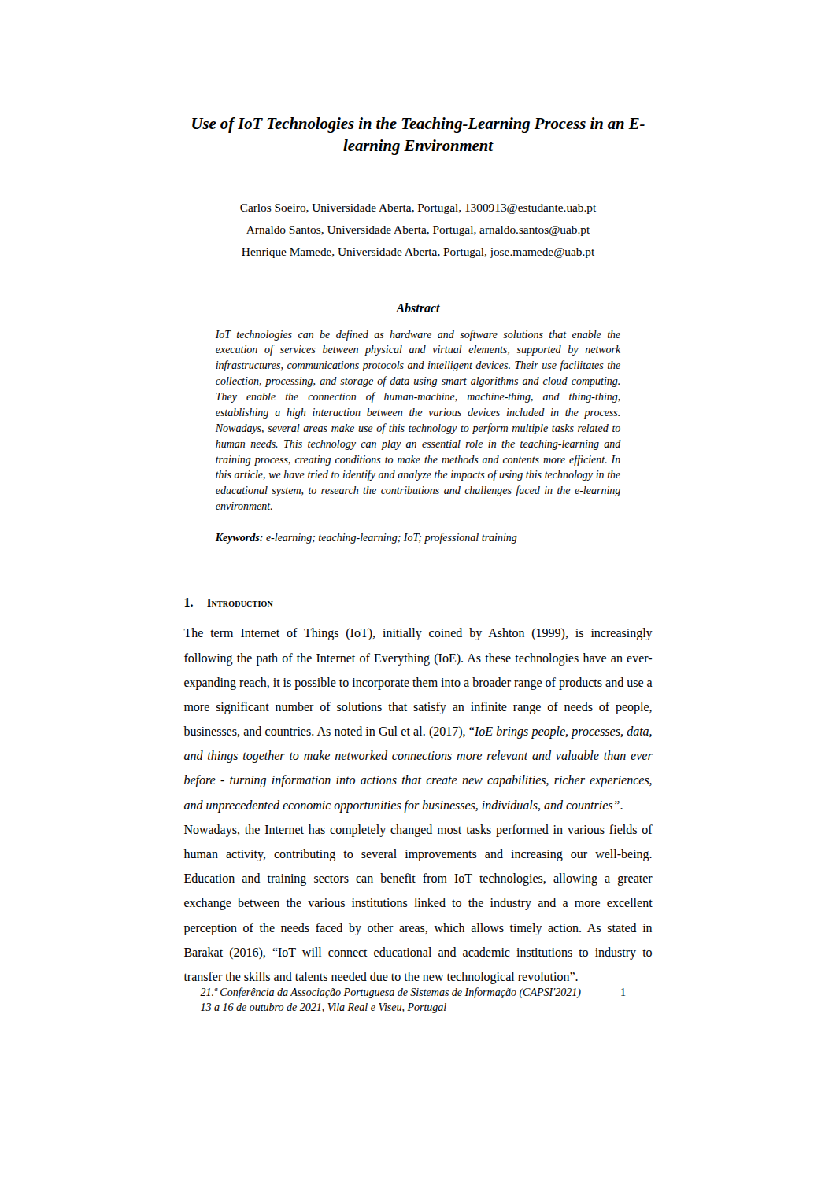Use of IoT Technologies in the Teaching-Learning Process in an E-learning Environment
Carlos Soeiro, Universidade Aberta, Portugal, 1300913@estudante.uab.pt
Arnaldo Santos, Universidade Aberta, Portugal, arnaldo.santos@uab.pt
Henrique Mamede, Universidade Aberta, Portugal, jose.mamede@uab.pt
Abstract
IoT technologies can be defined as hardware and software solutions that enable the execution of services between physical and virtual elements, supported by network infrastructures, communications protocols and intelligent devices. Their use facilitates the collection, processing, and storage of data using smart algorithms and cloud computing. They enable the connection of human-machine, machine-thing, and thing-thing, establishing a high interaction between the various devices included in the process. Nowadays, several areas make use of this technology to perform multiple tasks related to human needs. This technology can play an essential role in the teaching-learning and training process, creating conditions to make the methods and contents more efficient. In this article, we have tried to identify and analyze the impacts of using this technology in the educational system, to research the contributions and challenges faced in the e-learning environment.
Keywords: e-learning; teaching-learning; IoT; professional training
1. Introduction
The term Internet of Things (IoT), initially coined by Ashton (1999), is increasingly following the path of the Internet of Everything (IoE). As these technologies have an ever-expanding reach, it is possible to incorporate them into a broader range of products and use a more significant number of solutions that satisfy an infinite range of needs of people, businesses, and countries. As noted in Gul et al. (2017), “IoE brings people, processes, data, and things together to make networked connections more relevant and valuable than ever before - turning information into actions that create new capabilities, richer experiences, and unprecedented economic opportunities for businesses, individuals, and countries”.
Nowadays, the Internet has completely changed most tasks performed in various fields of human activity, contributing to several improvements and increasing our well-being. Education and training sectors can benefit from IoT technologies, allowing a greater exchange between the various institutions linked to the industry and a more excellent perception of the needs faced by other areas, which allows timely action. As stated in Barakat (2016), “IoT will connect educational and academic institutions to industry to transfer the skills and talents needed due to the new technological revolution”.
21.ª Conferência da Associação Portuguesa de Sistemas de Informação (CAPSI'2021)
13 a 16 de outubro de 2021, Vila Real e Viseu, Portugal
1